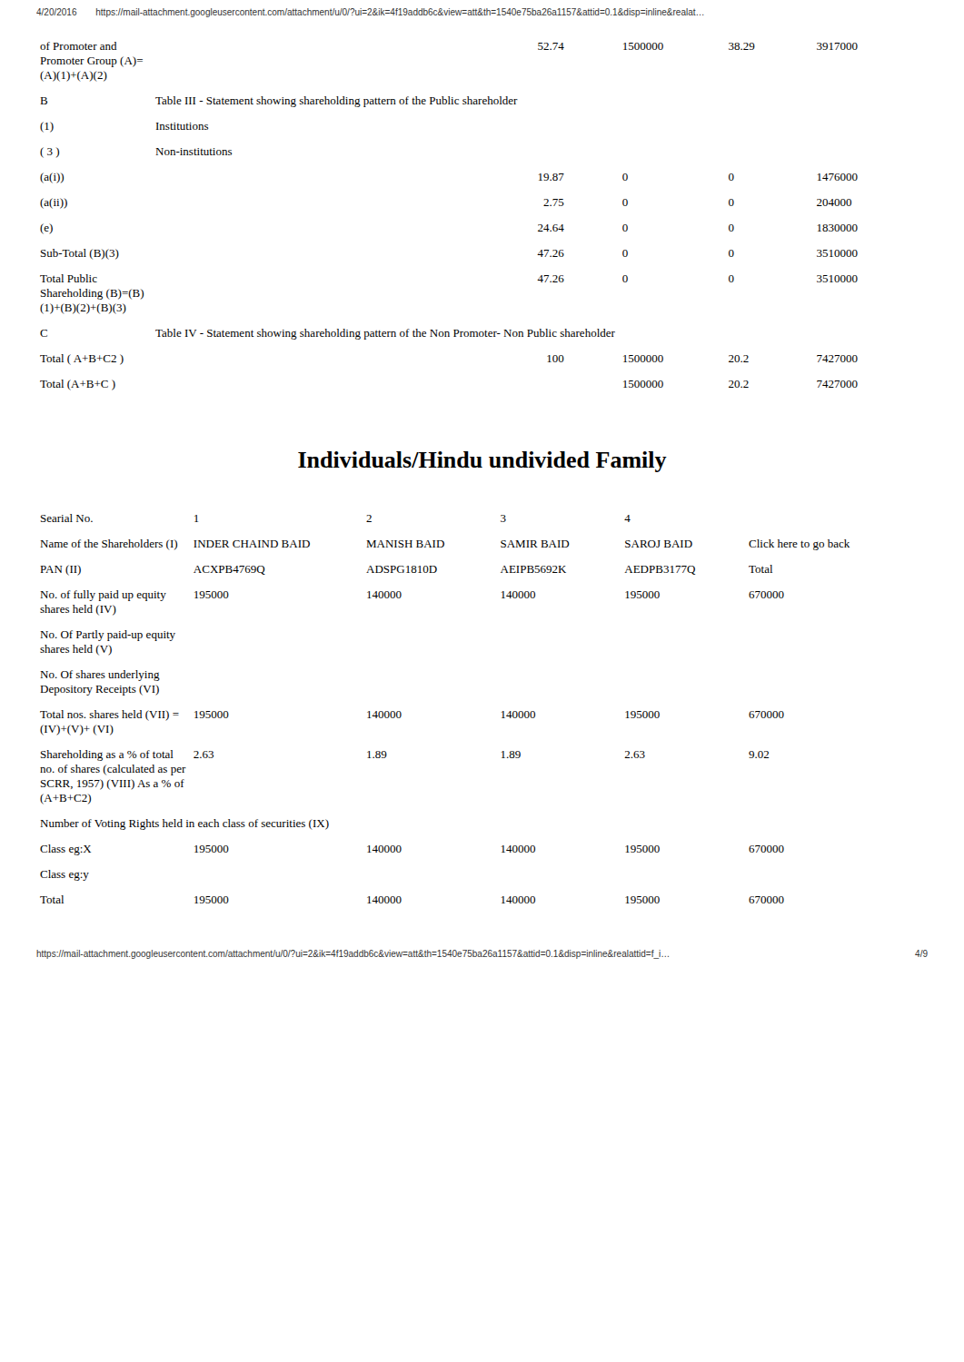4/20/2016 https://mail-attachment.googleusercontent.com/attachment/u/0/?ui=2&ik=4f19addb6c&view=att&th=1540e75ba26a1157&attid=0.1&disp=inline&realat…
| of Promoter and Promoter Group (A)= (A)(1)+(A)(2) | | 52.74 | 1500000 | 38.29 | 3917000 |
| B | Table III - Statement showing shareholding pattern of the Public shareholder |
| (1) | Institutions |
| ( 3 ) | Non-institutions |
| (a(i)) | | 19.87 | 0 | 0 | 1476000 |
| (a(ii)) | | 2.75 | 0 | 0 | 204000 |
| (e) | | 24.64 | 0 | 0 | 1830000 |
| Sub-Total (B)(3) | | 47.26 | 0 | 0 | 3510000 |
| Total Public Shareholding (B)=(B)(1)+(B)(2)+(B)(3) | | 47.26 | 0 | 0 | 3510000 |
| C | Table IV - Statement showing shareholding pattern of the Non Promoter- Non Public shareholder |
| Total ( A+B+C2 ) | | 100 | 1500000 | 20.2 | 7427000 |
| Total (A+B+C ) | | | 1500000 | 20.2 | 7427000 |
Individuals/Hindu undivided Family
| Searial No. | 1 | 2 | 3 | 4 | |
| Name of the Shareholders (I) | INDER CHAIND BAID | MANISH BAID | SAMIR BAID | SAROJ BAID | Click here to go back |
| PAN (II) | ACXPB4769Q | ADSPG1810D | AEIPB5692K | AEDPB3177Q | Total |
| No. of fully paid up equity shares held (IV) | 195000 | 140000 | 140000 | 195000 | 670000 |
| No. Of Partly paid-up equity shares held (V) | | | | | |
| No. Of shares underlying Depository Receipts (VI) | | | | | |
| Total nos. shares held (VII) = (IV)+(V)+ (VI) | 195000 | 140000 | 140000 | 195000 | 670000 |
| Shareholding as a % of total no. of shares (calculated as per SCRR, 1957) (VIII) As a % of (A+B+C2) | 2.63 | 1.89 | 1.89 | 2.63 | 9.02 |
| Number of Voting Rights held in each class of securities (IX) |
| Class eg:X | 195000 | 140000 | 140000 | 195000 | 670000 |
| Class eg:y | | | | | |
| Total | 195000 | 140000 | 140000 | 195000 | 670000 |
4/9 https://mail-attachment.googleusercontent.com/attachment/u/0/?ui=2&ik=4f19addb6c&view=att&th=1540e75ba26a1157&attid=0.1&disp=inline&realattid=f_i…